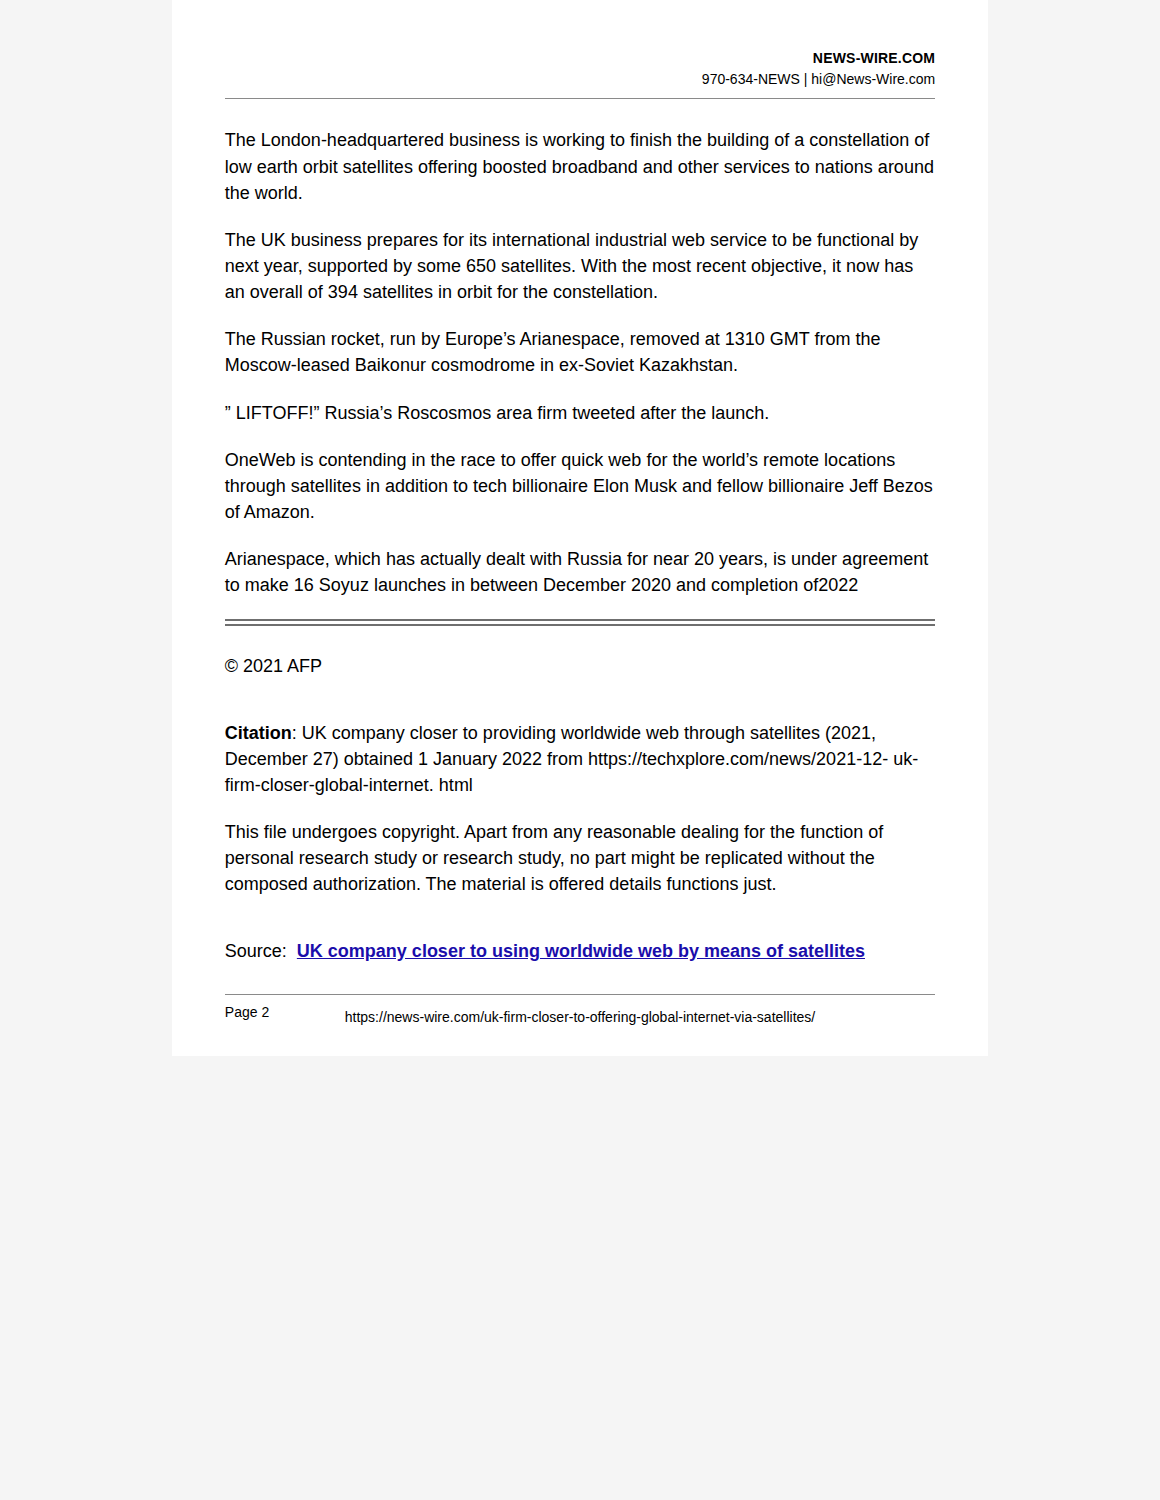NEWS-WIRE.COM
970-634-NEWS | hi@News-Wire.com
The London-headquartered business is working to finish the building of a constellation of low earth orbit satellites offering boosted broadband and other services to nations around the world.
The UK business prepares for its international industrial web service to be functional by next year, supported by some 650 satellites. With the most recent objective, it now has an overall of 394 satellites in orbit for the constellation.
The Russian rocket, run by Europe’s Arianespace, removed at 1310 GMT from the Moscow-leased Baikonur cosmodrome in ex-Soviet Kazakhstan.
” LIFTOFF!” Russia’s Roscosmos area firm tweeted after the launch.
OneWeb is contending in the race to offer quick web for the world’s remote locations through satellites in addition to tech billionaire Elon Musk and fellow billionaire Jeff Bezos of Amazon.
Arianespace, which has actually dealt with Russia for near 20 years, is under agreement to make 16 Soyuz launches in between December 2020 and completion of2022
© 2021 AFP
Citation: UK company closer to providing worldwide web through satellites (2021, December 27) obtained 1 January 2022 from https://techxplore.com/news/2021-12- uk-firm-closer-global-internet. html
This file undergoes copyright. Apart from any reasonable dealing for the function of personal research study or research study, no part might be replicated without the composed authorization. The material is offered details functions just.
Source: UK company closer to using worldwide web by means of satellites
Page 2 https://news-wire.com/uk-firm-closer-to-offering-global-internet-via-satellites/